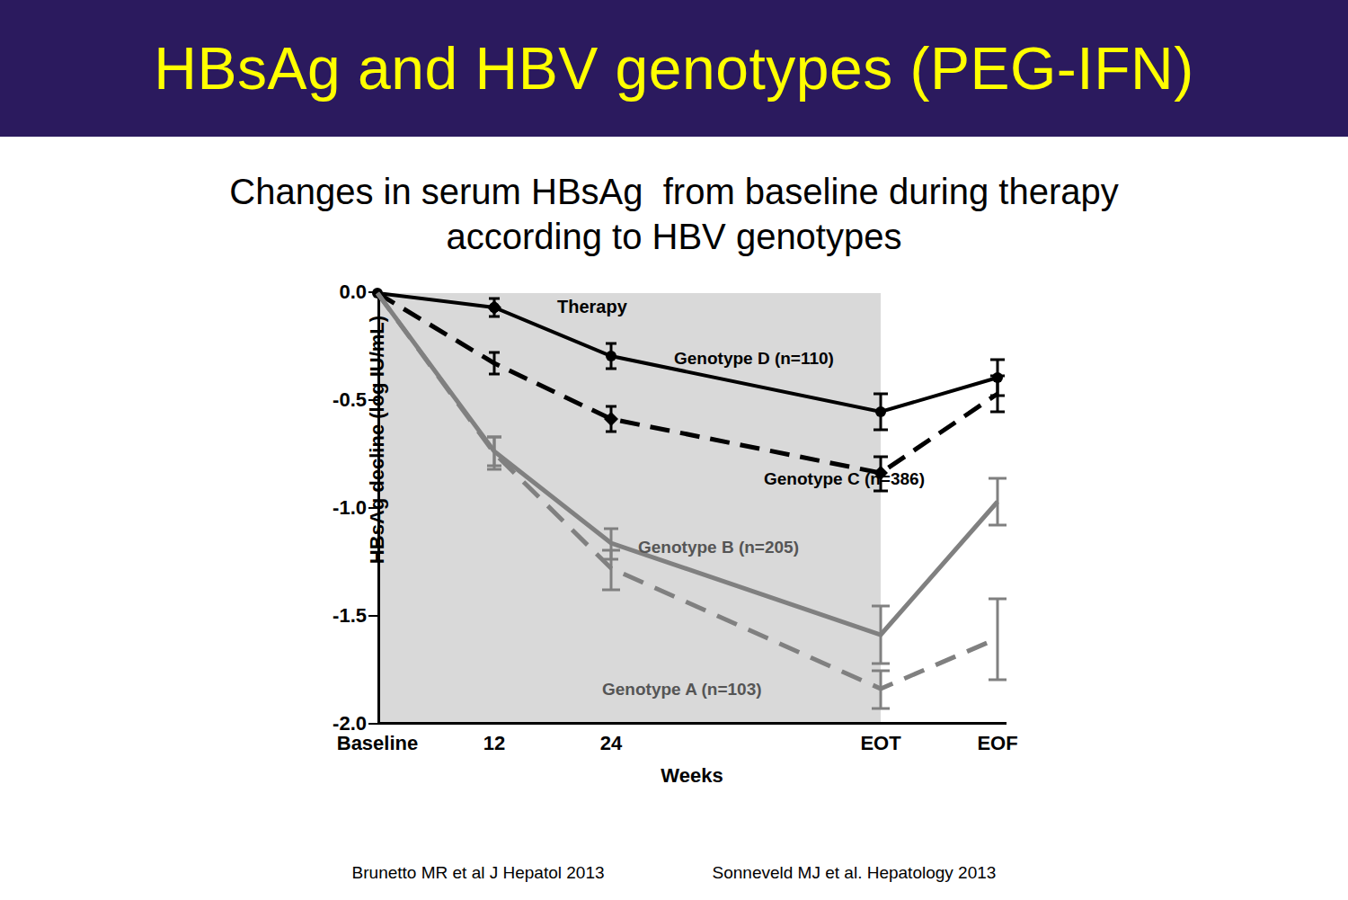HBsAg and HBV genotypes (PEG-IFN)
Changes in serum HBsAg from baseline during therapy
according to HBV genotypes
Therapy
HBsAg decline (log IU/mL)
0.0
-0.5
-1.0
-1.5
-2.0
Baseline
12
24
EOT
EOF
Weeks
Genotype D (n=110)
Genotype C (n=386)
Genotype B (n=205)
Genotype A (n=103)
Brunetto MR et al J Hepatol 2013 Sonneveld MJ et al. Hepatology 2013